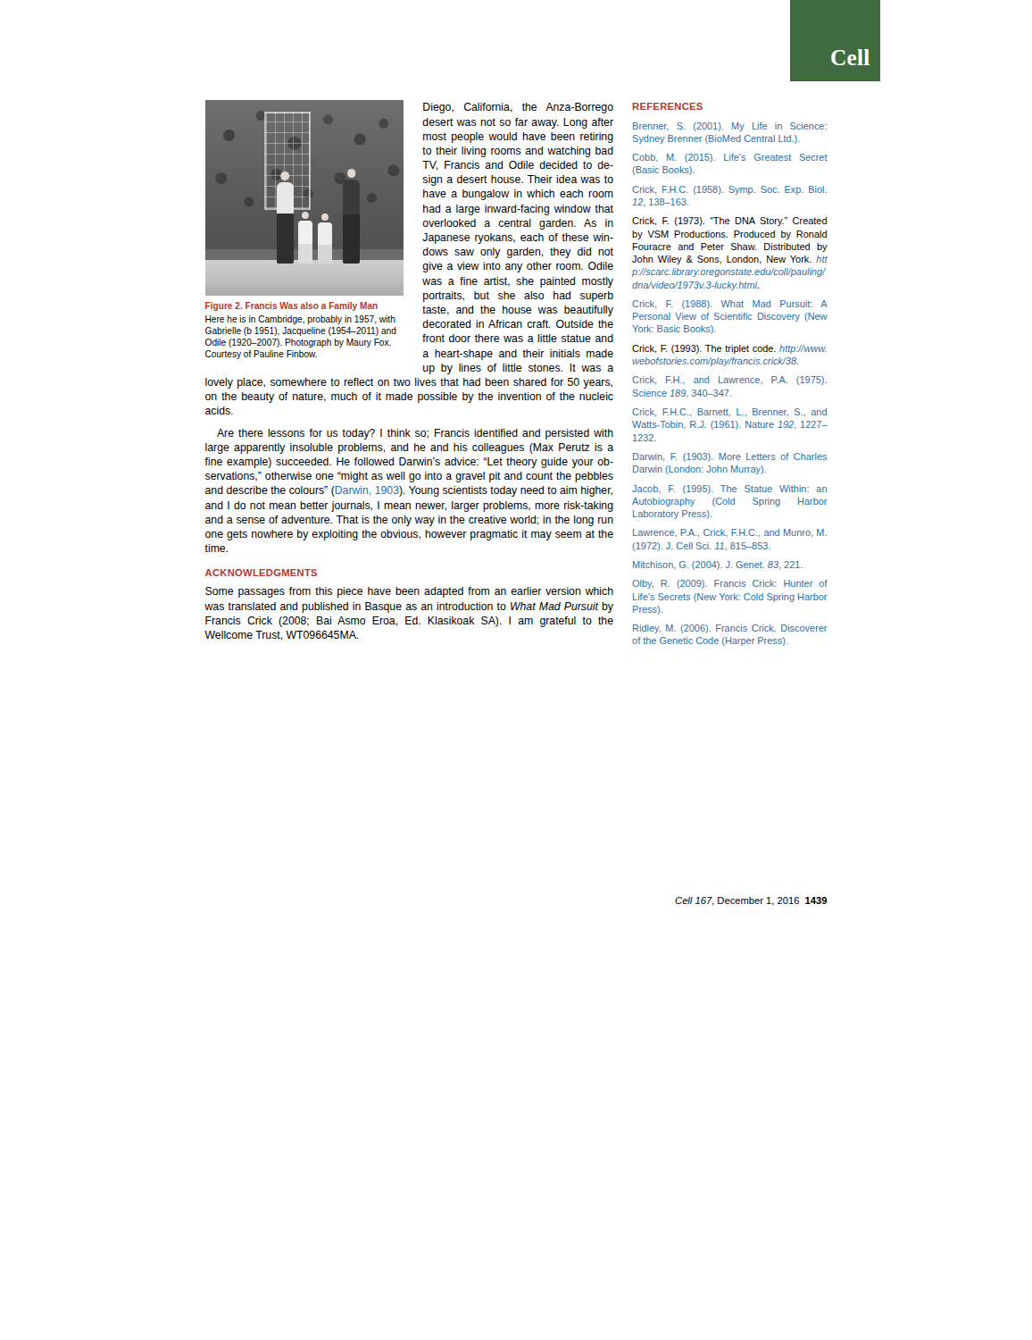Cell
Figure 2. Francis Was also a Family Man Here he is in Cambridge, probably in 1957, with Gabrielle (b 1951), Jacqueline (1954–2011) and Odile (1920–2007). Photograph by Maury Fox. Courtesy of Pauline Finbow.
Diego, California, the Anza-Borrego desert was not so far away. Long after most people would have been retiring to their living rooms and watching bad TV, Francis and Odile decided to design a desert house. Their idea was to have a bungalow in which each room had a large inward-facing window that overlooked a central garden. As in Japanese ryokans, each of these windows saw only garden, they did not give a view into any other room. Odile was a fine artist, she painted mostly portraits, but she also had superb taste, and the house was beautifully decorated in African craft. Outside the front door there was a little statue and a heart-shape and their initials made up by lines of little stones. It was a lovely place, somewhere to reflect on two lives that had been shared for 50 years, on the beauty of nature, much of it made possible by the invention of the nucleic acids.
Are there lessons for us today? I think so; Francis identified and persisted with large apparently insoluble problems, and he and his colleagues (Max Perutz is a fine example) succeeded. He followed Darwin’s advice: “Let theory guide your observations,” otherwise one “might as well go into a gravel pit and count the pebbles and describe the colours” (Darwin, 1903). Young scientists today need to aim higher, and I do not mean better journals, I mean newer, larger problems, more risk-taking and a sense of adventure. That is the only way in the creative world; in the long run one gets nowhere by exploiting the obvious, however pragmatic it may seem at the time.
ACKNOWLEDGMENTS
Some passages from this piece have been adapted from an earlier version which was translated and published in Basque as an introduction to What Mad Pursuit by Francis Crick (2008; Bai Asmo Eroa, Ed. Klasikoak SA). I am grateful to the Wellcome Trust, WT096645MA.
REFERENCES
Brenner, S. (2001). My Life in Science: Sydney Brenner (BioMed Central Ltd.).
Cobb, M. (2015). Life’s Greatest Secret (Basic Books).
Crick, F.H.C. (1958). Symp. Soc. Exp. Biol. 12, 138–163.
Crick, F. (1973). “The DNA Story.” Created by VSM Productions. Produced by Ronald Fouracre and Peter Shaw. Distributed by John Wiley & Sons, London, New York. http://scarc.library.oregonstate.edu/coll/pauling/dna/video/1973v.3-lucky.html.
Crick, F. (1988). What Mad Pursuit: A Personal View of Scientific Discovery (New York: Basic Books).
Crick, F. (1993). The triplet code. http://www.webofstories.com/play/francis.crick/38.
Crick, F.H., and Lawrence, P.A. (1975). Science 189, 340–347.
Crick, F.H.C., Barnett, L., Brenner, S., and Watts-Tobin, R.J. (1961). Nature 192, 1227–1232.
Darwin, F. (1903). More Letters of Charles Darwin (London: John Murray).
Jacob, F. (1995). The Statue Within: an Autobiography (Cold Spring Harbor Laboratory Press).
Lawrence, P.A., Crick, F.H.C., and Munro, M. (1972). J. Cell Sci. 11, 815–853.
Mitchison, G. (2004). J. Genet. 83, 221.
Olby, R. (2009). Francis Crick: Hunter of Life’s Secrets (New York: Cold Spring Harbor Press).
Ridley, M. (2006). Francis Crick. Discoverer of the Genetic Code (Harper Press).
Cell 167, December 1, 2016 1439